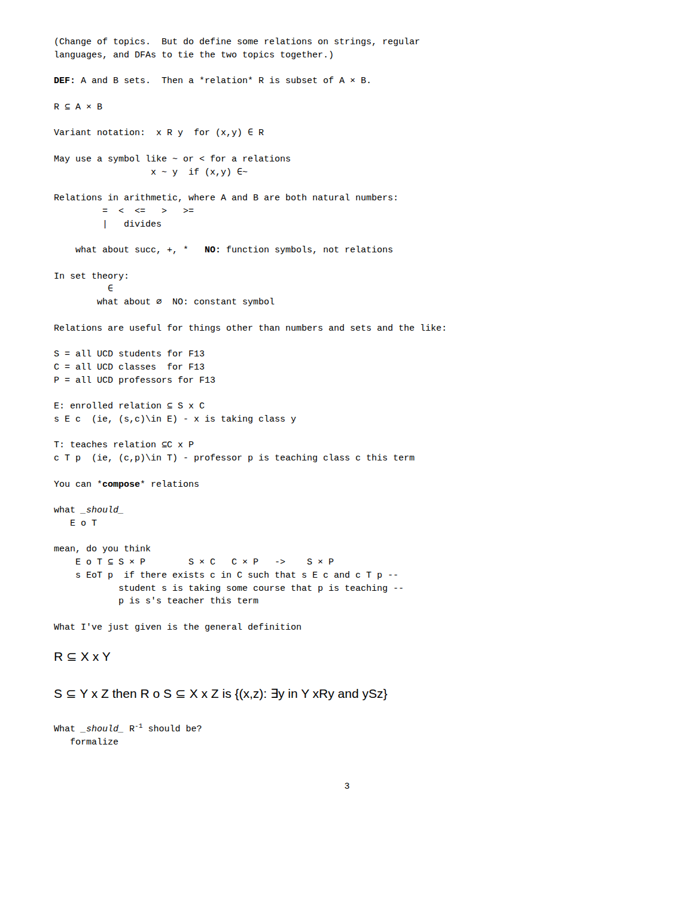(Change of topics.  But do define some relations on strings, regular
languages, and DFAs to tie the two topics together.)
DEF: A and B sets.  Then a *relation* R is subset of A × B.
R ⊆ A × B
Variant notation:  x R y  for (x,y) ∈ R
May use a symbol like ~ or < for a relations
                  x ~ y  if (x,y) ∈~
Relations in arithmetic, where A and B are both natural numbers:
         =  <  <=   >   >=
         |   divides

    what about succ, +, *   NO: function symbols, not relations
In set theory:
          ∈
        what about ∅  NO: constant symbol
Relations are useful for things other than numbers and sets and the like:
S = all UCD students for F13
C = all UCD classes  for F13
P = all UCD professors for F13
E: enrolled relation ⊆ S x C
s E c  (ie, (s,c)\in E) - x is taking class y
T: teaches relation ⊆C x P
c T p  (ie, (c,p)\in T) - professor p is teaching class c this term
You can *compose* relations
what _should_
   E o T
mean, do you think
    E o T ⊆ S × P        S × C   C × P   ->    S × P
    s EoT p  if there exists c in C such that s E c and c T p --
            student s is taking some course that p is teaching --
            p is s's teacher this term
What I've just given is the general definition
R ⊆ X x Y
S ⊆ Y x Z then R o S ⊆ X x Z is {(x,z): ∃y in Y xRy and ySz}
What _should_ R-1 should be?
   formalize
3